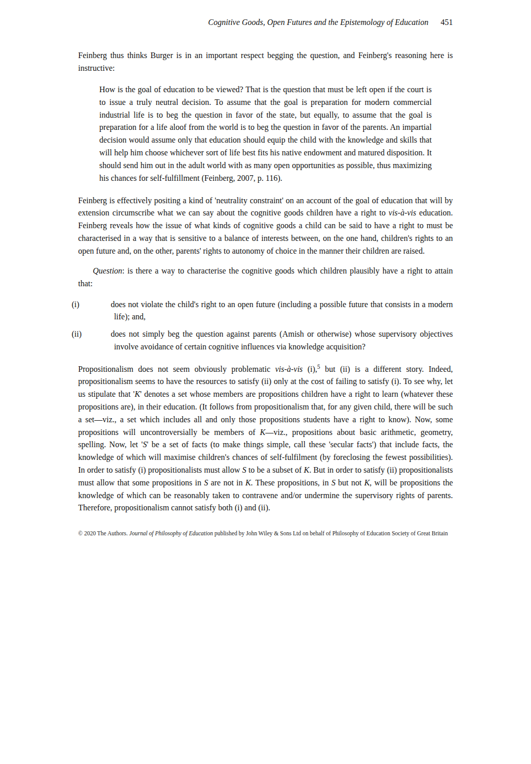Cognitive Goods, Open Futures and the Epistemology of Education451
Feinberg thus thinks Burger is in an important respect begging the question, and Feinberg's reasoning here is instructive:
How is the goal of education to be viewed? That is the question that must be left open if the court is to issue a truly neutral decision. To assume that the goal is preparation for modern commercial industrial life is to beg the question in favor of the state, but equally, to assume that the goal is preparation for a life aloof from the world is to beg the question in favor of the parents. An impartial decision would assume only that education should equip the child with the knowledge and skills that will help him choose whichever sort of life best fits his native endowment and matured disposition. It should send him out in the adult world with as many open opportunities as possible, thus maximizing his chances for self-fulfillment (Feinberg, 2007, p. 116).
Feinberg is effectively positing a kind of 'neutrality constraint' on an account of the goal of education that will by extension circumscribe what we can say about the cognitive goods children have a right to vis-à-vis education. Feinberg reveals how the issue of what kinds of cognitive goods a child can be said to have a right to must be characterised in a way that is sensitive to a balance of interests between, on the one hand, children's rights to an open future and, on the other, parents' rights to autonomy of choice in the manner their children are raised.
Question: is there a way to characterise the cognitive goods which children plausibly have a right to attain that:
(i) does not violate the child's right to an open future (including a possible future that consists in a modern life); and,
(ii) does not simply beg the question against parents (Amish or otherwise) whose supervisory objectives involve avoidance of certain cognitive influences via knowledge acquisition?
Propositionalism does not seem obviously problematic vis-à-vis (i),5 but (ii) is a different story. Indeed, propositionalism seems to have the resources to satisfy (ii) only at the cost of failing to satisfy (i). To see why, let us stipulate that 'K' denotes a set whose members are propositions children have a right to learn (whatever these propositions are), in their education. (It follows from propositionalism that, for any given child, there will be such a set—viz., a set which includes all and only those propositions students have a right to know). Now, some propositions will uncontroversially be members of K—viz., propositions about basic arithmetic, geometry, spelling. Now, let 'S' be a set of facts (to make things simple, call these 'secular facts') that include facts, the knowledge of which will maximise children's chances of self-fulfilment (by foreclosing the fewest possibilities). In order to satisfy (i) propositionalists must allow S to be a subset of K. But in order to satisfy (ii) propositionalists must allow that some propositions in S are not in K. These propositions, in S but not K, will be propositions the knowledge of which can be reasonably taken to contravene and/or undermine the supervisory rights of parents. Therefore, propositionalism cannot satisfy both (i) and (ii).
© 2020 The Authors. Journal of Philosophy of Education published by John Wiley & Sons Ltd on behalf of Philosophy of Education Society of Great Britain